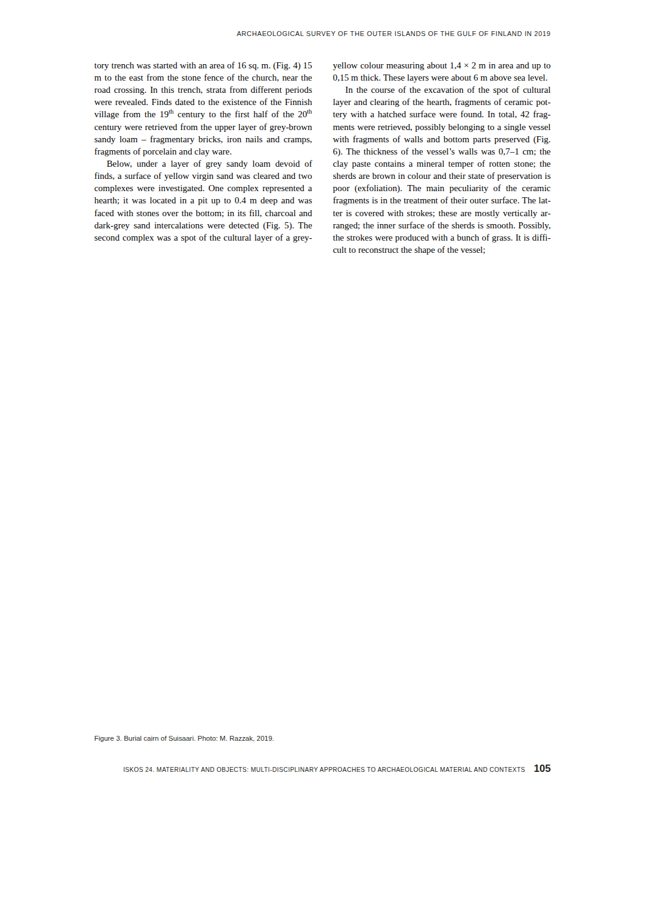Archaeological survey of the outer islands of the Gulf of Finland in 2019
tory trench was started with an area of 16 sq. m. (Fig. 4) 15 m to the east from the stone fence of the church, near the road crossing. In this trench, strata from different periods were revealed. Finds dated to the existence of the Finnish village from the 19th century to the first half of the 20th century were retrieved from the upper layer of grey-brown sandy loam – fragmentary bricks, iron nails and cramps, fragments of porcelain and clay ware.
Below, under a layer of grey sandy loam devoid of finds, a surface of yellow virgin sand was cleared and two complexes were investigated. One complex represented a hearth; it was located in a pit up to 0.4 m deep and was faced with stones over the bottom; in its fill, charcoal and dark-grey sand intercalations were detected (Fig. 5). The second complex was a spot of the cultural layer of a grey-yellow colour measuring about 1,4 × 2 m in area and up to 0,15 m thick. These layers were about 6 m above sea level.
In the course of the excavation of the spot of cultural layer and clearing of the hearth, fragments of ceramic pottery with a hatched surface were found. In total, 42 fragments were retrieved, possibly belonging to a single vessel with fragments of walls and bottom parts preserved (Fig. 6). The thickness of the vessel’s walls was 0,7–1 cm; the clay paste contains a mineral temper of rotten stone; the sherds are brown in colour and their state of preservation is poor (exfoliation). The main peculiarity of the ceramic fragments is in the treatment of their outer surface. The latter is covered with strokes; these are mostly vertically arranged; the inner surface of the sherds is smooth. Possibly, the strokes were produced with a bunch of grass. It is difficult to reconstruct the shape of the vessel;
Figure 3. Burial cairn of Suisaari. Photo: M. Razzak, 2019.
Iskos 24. Materiality and objects: multi-disciplinary approaches to archaeological material and contexts 105